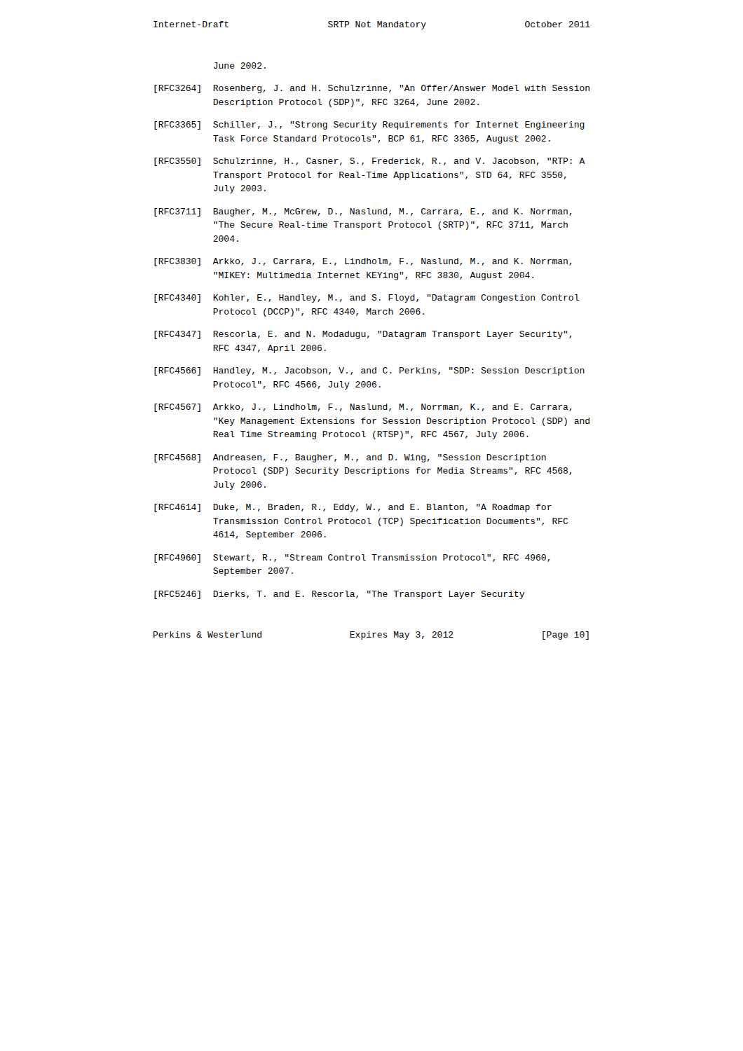Internet-Draft SRTP Not Mandatory October 2011
June 2002.
[RFC3264]
Rosenberg, J. and H. Schulzrinne, "An Offer/Answer Model with Session Description Protocol (SDP)", RFC 3264, June 2002.
[RFC3365]
Schiller, J., "Strong Security Requirements for Internet Engineering Task Force Standard Protocols", BCP 61, RFC 3365, August 2002.
[RFC3550]
Schulzrinne, H., Casner, S., Frederick, R., and V. Jacobson, "RTP: A Transport Protocol for Real-Time Applications", STD 64, RFC 3550, July 2003.
[RFC3711]
Baugher, M., McGrew, D., Naslund, M., Carrara, E., and K. Norrman, "The Secure Real-time Transport Protocol (SRTP)", RFC 3711, March 2004.
[RFC3830]
Arkko, J., Carrara, E., Lindholm, F., Naslund, M., and K. Norrman, "MIKEY: Multimedia Internet KEYing", RFC 3830, August 2004.
[RFC4340]
Kohler, E., Handley, M., and S. Floyd, "Datagram Congestion Control Protocol (DCCP)", RFC 4340, March 2006.
[RFC4347]
Rescorla, E. and N. Modadugu, "Datagram Transport Layer Security", RFC 4347, April 2006.
[RFC4566]
Handley, M., Jacobson, V., and C. Perkins, "SDP: Session Description Protocol", RFC 4566, July 2006.
[RFC4567]
Arkko, J., Lindholm, F., Naslund, M., Norrman, K., and E. Carrara, "Key Management Extensions for Session Description Protocol (SDP) and Real Time Streaming Protocol (RTSP)", RFC 4567, July 2006.
[RFC4568]
Andreasen, F., Baugher, M., and D. Wing, "Session Description Protocol (SDP) Security Descriptions for Media Streams", RFC 4568, July 2006.
[RFC4614]
Duke, M., Braden, R., Eddy, W., and E. Blanton, "A Roadmap for Transmission Control Protocol (TCP) Specification Documents", RFC 4614, September 2006.
[RFC4960]
Stewart, R., "Stream Control Transmission Protocol", RFC 4960, September 2007.
[RFC5246]
Dierks, T. and E. Rescorla, "The Transport Layer Security
Perkins & Westerlund Expires May 3, 2012 [Page 10]